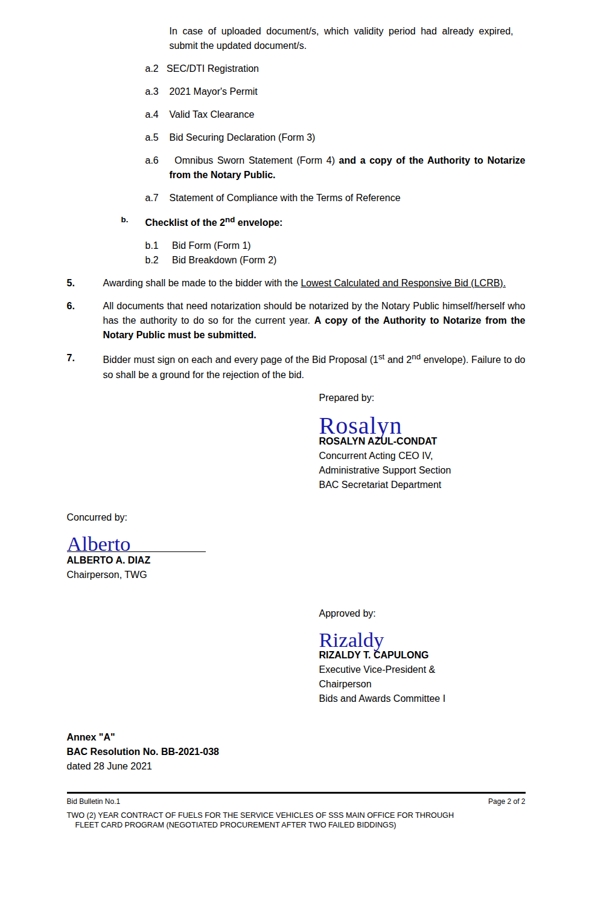In case of uploaded document/s, which validity period had already expired, submit the updated document/s.
a.2 SEC/DTI Registration
a.3 2021 Mayor's Permit
a.4 Valid Tax Clearance
a.5 Bid Securing Declaration (Form 3)
a.6 Omnibus Sworn Statement (Form 4) and a copy of the Authority to Notarize from the Notary Public.
a.7 Statement of Compliance with the Terms of Reference
b. Checklist of the 2nd envelope:
b.1 Bid Form (Form 1)
b.2 Bid Breakdown (Form 2)
5.
Awarding shall be made to the bidder with the Lowest Calculated and Responsive Bid (LCRB).
6.
All documents that need notarization should be notarized by the Notary Public himself/herself who has the authority to do so for the current year. A copy of the Authority to Notarize from the Notary Public must be submitted.
7.
Bidder must sign on each and every page of the Bid Proposal (1st and 2nd envelope). Failure to do so shall be a ground for the rejection of the bid.
Prepared by:
Rosalyn
ROSALYN AZUL-CONDAT
Concurrent Acting CEO IV,
Administrative Support Section
BAC Secretariat Department
Concurred by:
Alberto
ALBERTO A. DIAZ
Chairperson, TWG
Approved by:
Rizaldy
RIZALDY T. CAPULONG
Executive Vice-President &
Chairperson
Bids and Awards Committee I
Annex "A"
BAC Resolution No. BB-2021-038
dated 28 June 2021
Bid Bulletin No.1 Page 2 of 2
TWO (2) YEAR CONTRACT OF FUELS FOR THE SERVICE VEHICLES OF SSS MAIN OFFICE FOR THROUGH FLEET CARD PROGRAM (NEGOTIATED PROCUREMENT AFTER TWO FAILED BIDDINGS)